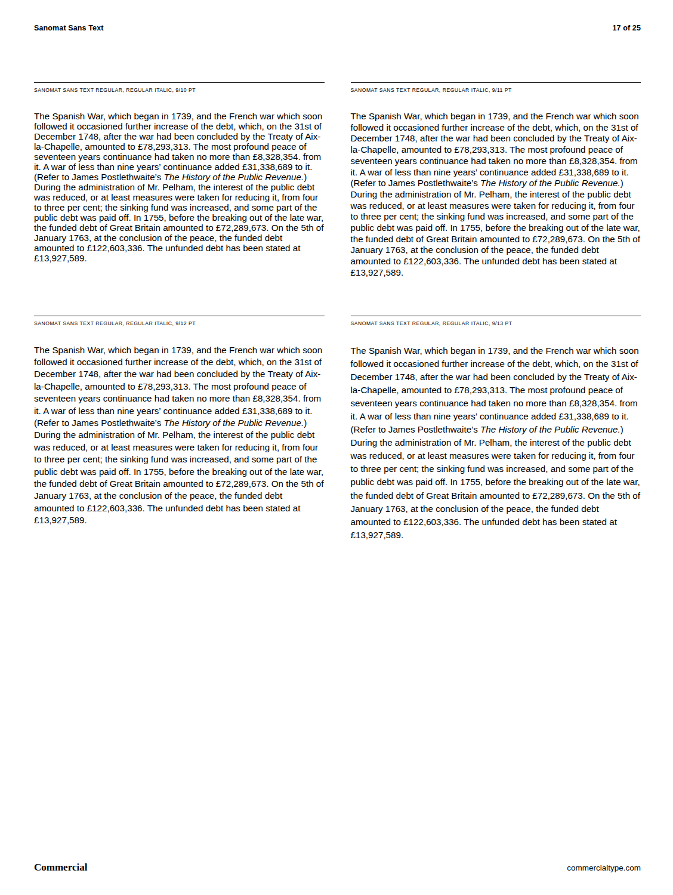Sanomat Sans Text
17 of 25
Sanomat Sans Text Regular, Regular Italic, 9/10 pt
The Spanish War, which began in 1739, and the French war which soon followed it occasioned further increase of the debt, which, on the 31st of December 1748, after the war had been concluded by the Treaty of Aix-la-Chapelle, amounted to £78,293,313. The most profound peace of seventeen years continuance had taken no more than £8,328,354. from it. A war of less than nine years’ continuance added £31,338,689 to it. (Refer to James Postlethwaite’s The History of the Public Revenue.) During the administration of Mr. Pelham, the interest of the public debt was reduced, or at least measures were taken for reducing it, from four to three per cent; the sinking fund was increased, and some part of the public debt was paid off. In 1755, before the breaking out of the late war, the funded debt of Great Britain amounted to £72,289,673. On the 5th of January 1763, at the conclusion of the peace, the funded debt amounted to £122,603,336. The unfunded debt has been stated at £13,927,589.
Sanomat Sans Text Regular, Regular Italic, 9/11 pt
The Spanish War, which began in 1739, and the French war which soon followed it occasioned further increase of the debt, which, on the 31st of December 1748, after the war had been concluded by the Treaty of Aix-la-Chapelle, amounted to £78,293,313. The most profound peace of seventeen years continuance had taken no more than £8,328,354. from it. A war of less than nine years’ continuance added £31,338,689 to it. (Refer to James Postlethwaite’s The History of the Public Revenue.) During the administration of Mr. Pelham, the interest of the public debt was reduced, or at least measures were taken for reducing it, from four to three per cent; the sinking fund was increased, and some part of the public debt was paid off. In 1755, before the breaking out of the late war, the funded debt of Great Britain amounted to £72,289,673. On the 5th of January 1763, at the conclusion of the peace, the funded debt amounted to £122,603,336. The unfunded debt has been stated at £13,927,589.
Sanomat Sans Text Regular, Regular Italic, 9/12 pt
The Spanish War, which began in 1739, and the French war which soon followed it occasioned further increase of the debt, which, on the 31st of December 1748, after the war had been concluded by the Treaty of Aix-la-Chapelle, amounted to £78,293,313. The most profound peace of seventeen years continuance had taken no more than £8,328,354. from it. A war of less than nine years’ continuance added £31,338,689 to it. (Refer to James Postlethwaite’s The History of the Public Revenue.) During the administration of Mr. Pelham, the interest of the public debt was reduced, or at least measures were taken for reducing it, from four to three per cent; the sinking fund was increased, and some part of the public debt was paid off. In 1755, before the breaking out of the late war, the funded debt of Great Britain amounted to £72,289,673. On the 5th of January 1763, at the conclusion of the peace, the funded debt amounted to £122,603,336. The unfunded debt has been stated at £13,927,589.
Sanomat Sans Text Regular, Regular Italic, 9/13 pt
The Spanish War, which began in 1739, and the French war which soon followed it occasioned further increase of the debt, which, on the 31st of December 1748, after the war had been concluded by the Treaty of Aix-la-Chapelle, amounted to £78,293,313. The most profound peace of seventeen years continuance had taken no more than £8,328,354. from it. A war of less than nine years’ continuance added £31,338,689 to it. (Refer to James Postlethwaite’s The History of the Public Revenue.) During the administration of Mr. Pelham, the interest of the public debt was reduced, or at least measures were taken for reducing it, from four to three per cent; the sinking fund was increased, and some part of the public debt was paid off. In 1755, before the breaking out of the late war, the funded debt of Great Britain amounted to £72,289,673. On the 5th of January 1763, at the conclusion of the peace, the funded debt amounted to £122,603,336. The unfunded debt has been stated at £13,927,589.
Commercial
commercialtype.com